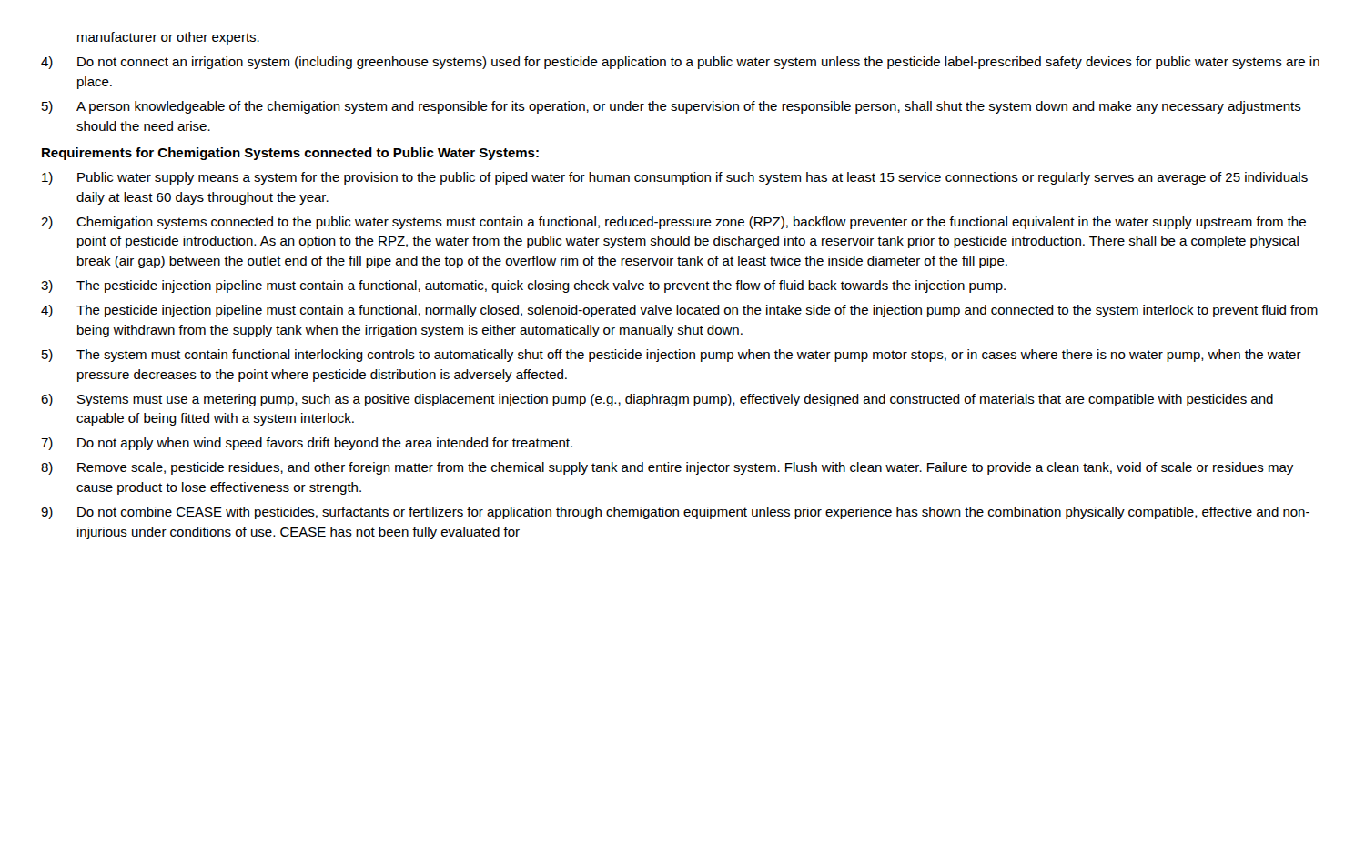manufacturer or other experts.
4) Do not connect an irrigation system (including greenhouse systems) used for pesticide application to a public water system unless the pesticide label-prescribed safety devices for public water systems are in place.
5) A person knowledgeable of the chemigation system and responsible for its operation, or under the supervision of the responsible person, shall shut the system down and make any necessary adjustments should the need arise.
Requirements for Chemigation Systems connected to Public Water Systems:
1) Public water supply means a system for the provision to the public of piped water for human consumption if such system has at least 15 service connections or regularly serves an average of 25 individuals daily at least 60 days throughout the year.
2) Chemigation systems connected to the public water systems must contain a functional, reduced-pressure zone (RPZ), backflow preventer or the functional equivalent in the water supply upstream from the point of pesticide introduction. As an option to the RPZ, the water from the public water system should be discharged into a reservoir tank prior to pesticide introduction. There shall be a complete physical break (air gap) between the outlet end of the fill pipe and the top of the overflow rim of the reservoir tank of at least twice the inside diameter of the fill pipe.
3) The pesticide injection pipeline must contain a functional, automatic, quick closing check valve to prevent the flow of fluid back towards the injection pump.
4) The pesticide injection pipeline must contain a functional, normally closed, solenoid-operated valve located on the intake side of the injection pump and connected to the system interlock to prevent fluid from being withdrawn from the supply tank when the irrigation system is either automatically or manually shut down.
5) The system must contain functional interlocking controls to automatically shut off the pesticide injection pump when the water pump motor stops, or in cases where there is no water pump, when the water pressure decreases to the point where pesticide distribution is adversely affected.
6) Systems must use a metering pump, such as a positive displacement injection pump (e.g., diaphragm pump), effectively designed and constructed of materials that are compatible with pesticides and capable of being fitted with a system interlock.
7) Do not apply when wind speed favors drift beyond the area intended for treatment.
8) Remove scale, pesticide residues, and other foreign matter from the chemical supply tank and entire injector system. Flush with clean water. Failure to provide a clean tank, void of scale or residues may cause product to lose effectiveness or strength.
9) Do not combine CEASE with pesticides, surfactants or fertilizers for application through chemigation equipment unless prior experience has shown the combination physically compatible, effective and non-injurious under conditions of use. CEASE has not been fully evaluated for